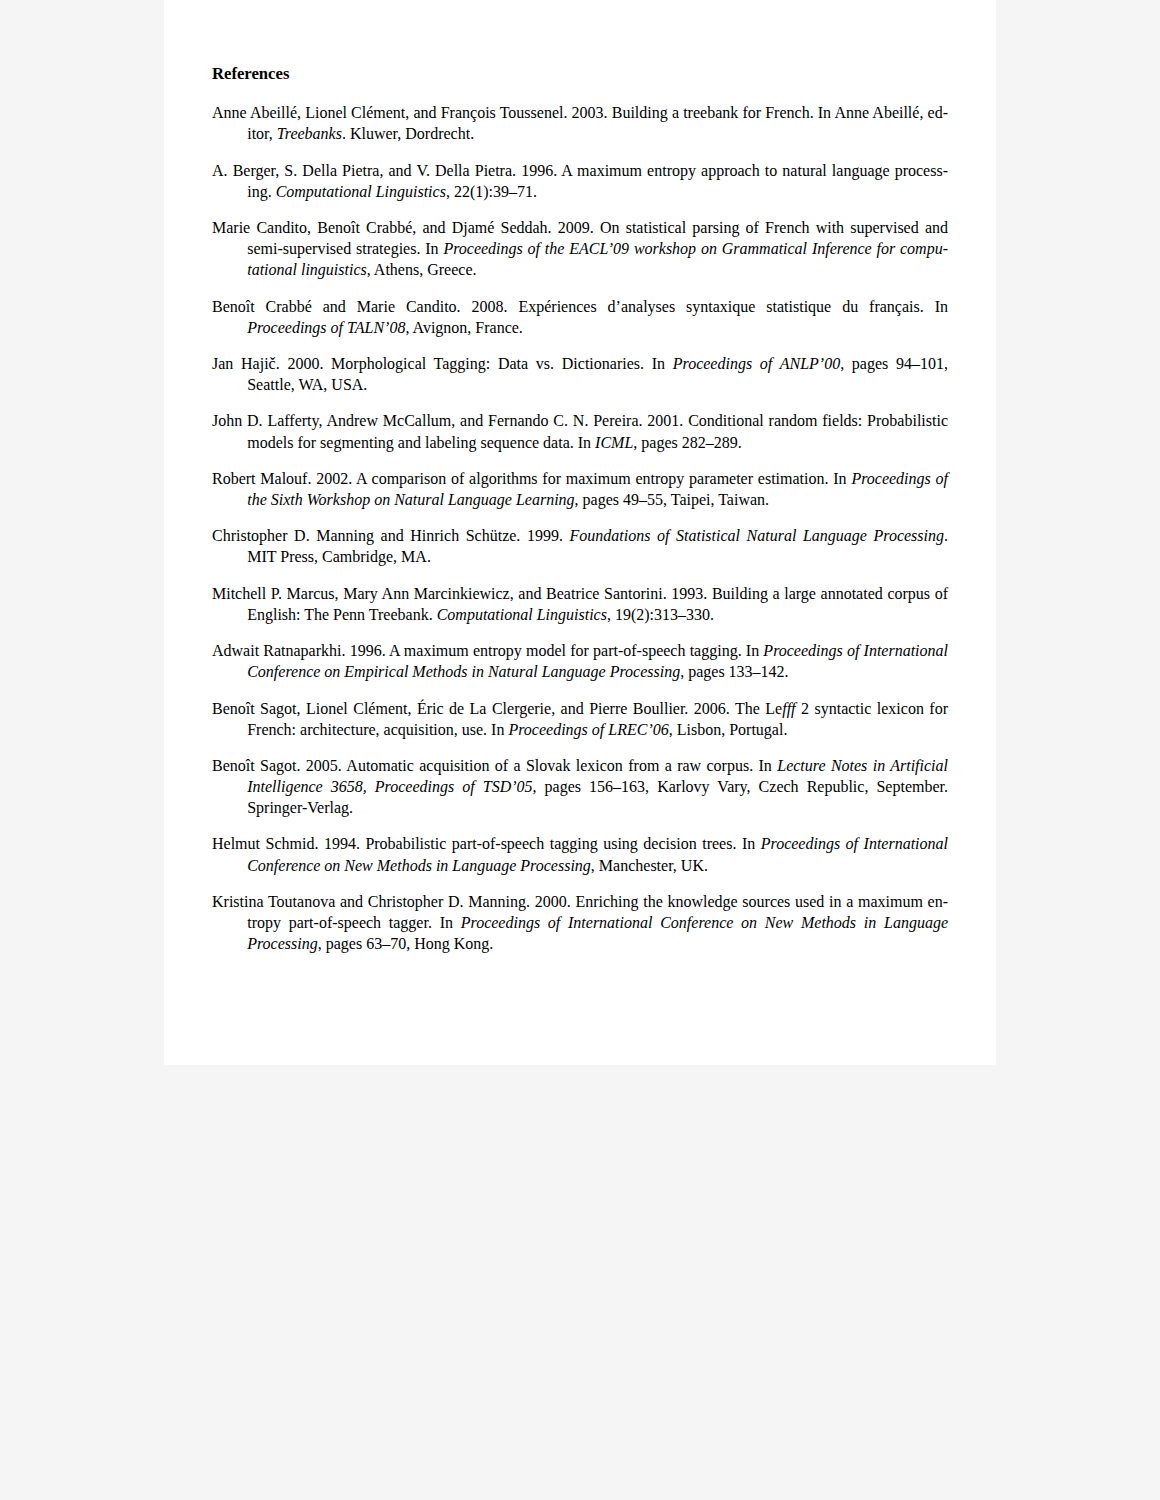References
Anne Abeillé, Lionel Clément, and François Toussenel. 2003. Building a treebank for French. In Anne Abeillé, editor, Treebanks. Kluwer, Dordrecht.
A. Berger, S. Della Pietra, and V. Della Pietra. 1996. A maximum entropy approach to natural language processing. Computational Linguistics, 22(1):39–71.
Marie Candito, Benoît Crabbé, and Djamé Seddah. 2009. On statistical parsing of French with supervised and semi-supervised strategies. In Proceedings of the EACL’09 workshop on Grammatical Inference for computational linguistics, Athens, Greece.
Benoît Crabbé and Marie Candito. 2008. Expériences d’analyses syntaxique statistique du français. In Proceedings of TALN’08, Avignon, France.
Jan Hajič. 2000. Morphological Tagging: Data vs. Dictionaries. In Proceedings of ANLP’00, pages 94–101, Seattle, WA, USA.
John D. Lafferty, Andrew McCallum, and Fernando C. N. Pereira. 2001. Conditional random fields: Probabilistic models for segmenting and labeling sequence data. In ICML, pages 282–289.
Robert Malouf. 2002. A comparison of algorithms for maximum entropy parameter estimation. In Proceedings of the Sixth Workshop on Natural Language Learning, pages 49–55, Taipei, Taiwan.
Christopher D. Manning and Hinrich Schütze. 1999. Foundations of Statistical Natural Language Processing. MIT Press, Cambridge, MA.
Mitchell P. Marcus, Mary Ann Marcinkiewicz, and Beatrice Santorini. 1993. Building a large annotated corpus of English: The Penn Treebank. Computational Linguistics, 19(2):313–330.
Adwait Ratnaparkhi. 1996. A maximum entropy model for part-of-speech tagging. In Proceedings of International Conference on Empirical Methods in Natural Language Processing, pages 133–142.
Benoît Sagot, Lionel Clément, Éric de La Clergerie, and Pierre Boullier. 2006. The Lefff 2 syntactic lexicon for French: architecture, acquisition, use. In Proceedings of LREC’06, Lisbon, Portugal.
Benoît Sagot. 2005. Automatic acquisition of a Slovak lexicon from a raw corpus. In Lecture Notes in Artificial Intelligence 3658, Proceedings of TSD’05, pages 156–163, Karlovy Vary, Czech Republic, September. Springer-Verlag.
Helmut Schmid. 1994. Probabilistic part-of-speech tagging using decision trees. In Proceedings of International Conference on New Methods in Language Processing, Manchester, UK.
Kristina Toutanova and Christopher D. Manning. 2000. Enriching the knowledge sources used in a maximum entropy part-of-speech tagger. In Proceedings of International Conference on New Methods in Language Processing, pages 63–70, Hong Kong.